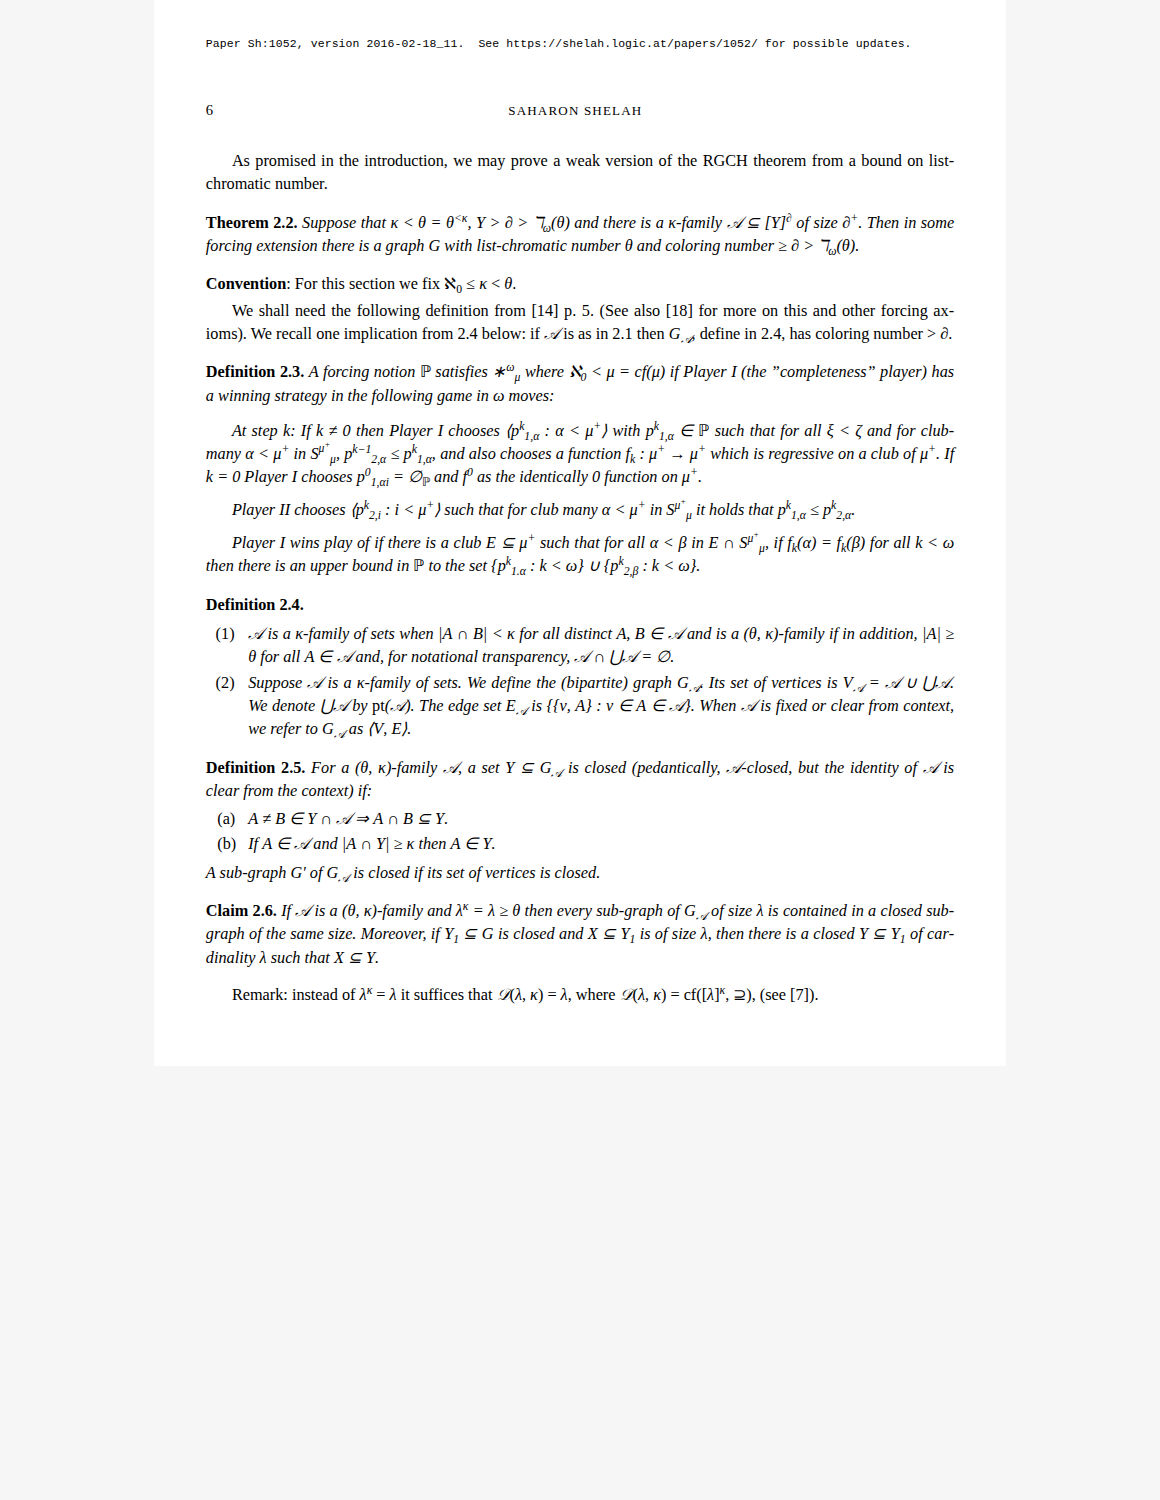Paper Sh:1052, version 2016-02-18_11. See https://shelah.logic.at/papers/1052/ for possible updates.
6 Saharon Shelah
As promised in the introduction, we may prove a weak version of the RGCH theorem from a bound on list-chromatic number.
Theorem 2.2. Suppose that κ < θ = θ<κ, Υ > ∂ > ℸω(θ) and there is a κ-family 𝒜 ⊆ [Υ]∂ of size ∂+. Then in some forcing extension there is a graph G with list-chromatic number θ and coloring number ≥ ∂ > ℸω(θ).
Convention: For this section we fix ℵ0 ≤ κ < θ.
We shall need the following definition from [14] p. 5. (See also [18] for more on this and other forcing axioms). We recall one implication from 2.4 below: if 𝒜 is as in 2.1 then G𝒜, define in 2.4, has coloring number > ∂.
Definition 2.3. A forcing notion ℙ satisfies ∗ωμ where ℵ0 < μ = cf(μ) if Player I (the ”completeness” player) has a winning strategy in the following game in ω moves:
At step k: If k ≠ 0 then Player I chooses ⟨pk1,α : α < μ+⟩ with pk1,α ∈ ℙ such that for all ξ < ζ and for club-many α < μ+ in Sμ+μ, pk−12,α ≤ pk1,α, and also chooses a function fk : μ+ → μ+ which is regressive on a club of μ+. If k = 0 Player I chooses p01,αi = ∅ℙ and f0 as the identically 0 function on μ+.
Player II chooses ⟨pk2,i : i < μ+⟩ such that for club many α < μ+ in Sμ+μ it holds that pk1,α ≤ pk2,α.
Player I wins play of if there is a club E ⊆ μ+ such that for all α < β in E ∩ Sμ+μ, if fk(α) = fk(β) for all k < ω then there is an upper bound in ℙ to the set {pk1.α : k < ω} ∪ {pk2,β : k < ω}.
Definition 2.4.
(1) 𝒜 is a κ-family of sets when |A ∩ B| < κ for all distinct A, B ∈ 𝒜 and is a (θ, κ)-family if in addition, |A| ≥ θ for all A ∈ 𝒜 and, for notational transparency, 𝒜 ∩ ⋃𝒜 = ∅.
(2) Suppose 𝒜 is a κ-family of sets. We define the (bipartite) graph G𝒜. Its set of vertices is V𝒜 = 𝒜 ∪ ⋃𝒜. We denote ⋃𝒜 by pt(𝒜). The edge set E𝒜 is {{v, A} : v ∈ A ∈ 𝒜}. When 𝒜 is fixed or clear from context, we refer to G𝒜 as ⟨V, E⟩.
Definition 2.5. For a (θ, κ)-family 𝒜, a set Y ⊆ G𝒜 is closed (pedantically, 𝒜-closed, but the identity of 𝒜 is clear from the context) if:
(a) A ≠ B ∈ Y ∩ 𝒜 ⇒ A ∩ B ⊆ Y.
(b) If A ∈ 𝒜 and |A ∩ Y| ≥ κ then A ∈ Y.
A sub-graph G′ of G𝒜 is closed if its set of vertices is closed.
Claim 2.6. If 𝒜 is a (θ, κ)-family and λκ = λ ≥ θ then every sub-graph of G𝒜 of size λ is contained in a closed sub-graph of the same size. Moreover, if Y1 ⊆ G is closed and X ⊆ Y1 is of size λ, then there is a closed Y ⊆ Y1 of cardinality λ such that X ⊆ Y.
Remark: instead of λκ = λ it suffices that 𝒟(λ, κ) = λ, where 𝒟(λ, κ) = cf([λ]κ, ⊇), (see [7]).